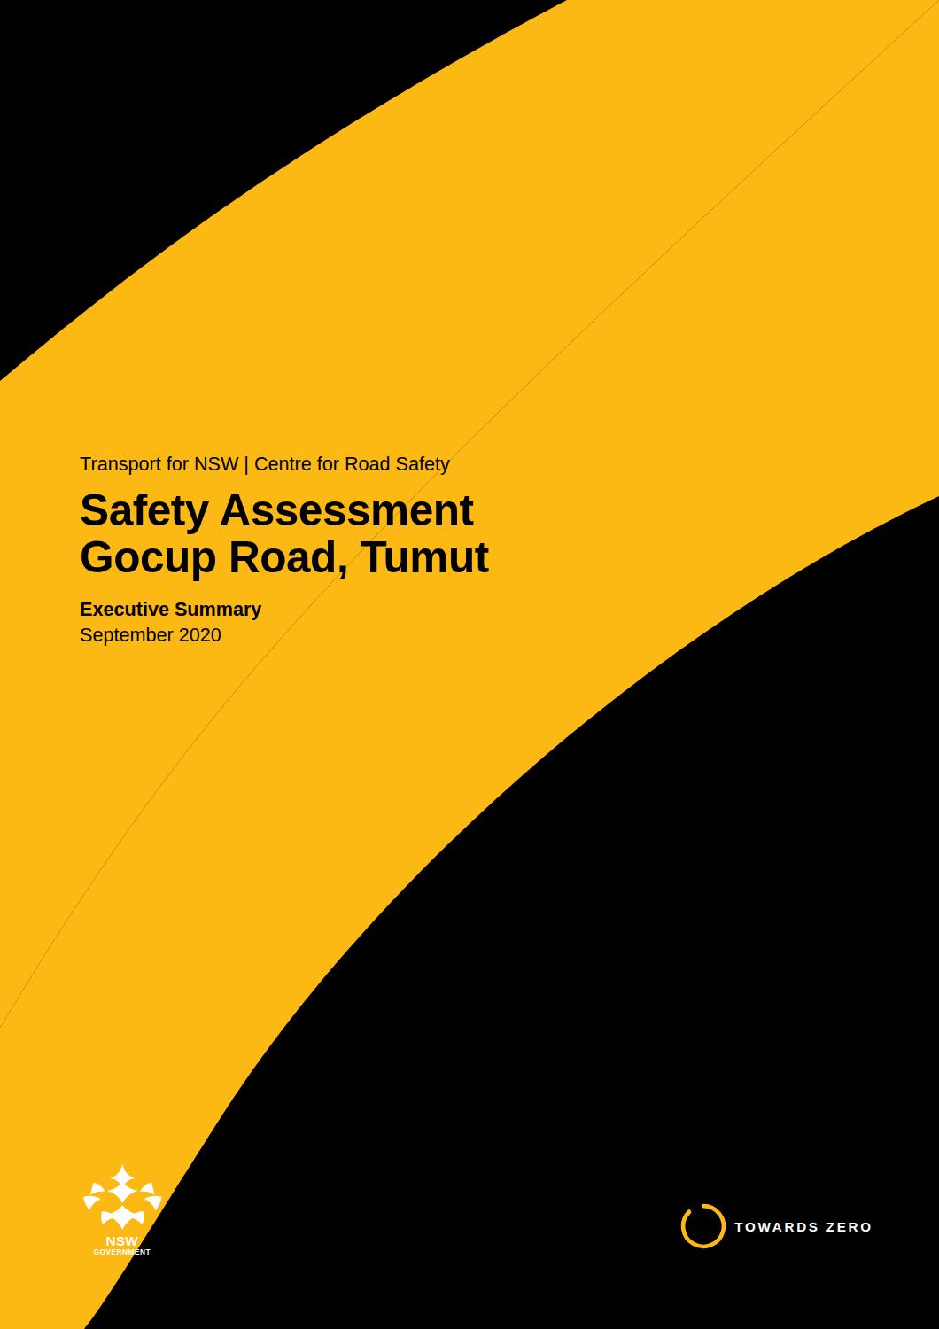Transport for NSW | Centre for Road Safety
Safety Assessment Gocup Road, Tumut
Executive Summary
September 2020
NSWGOVERNMENT
TOWARDS ZERO